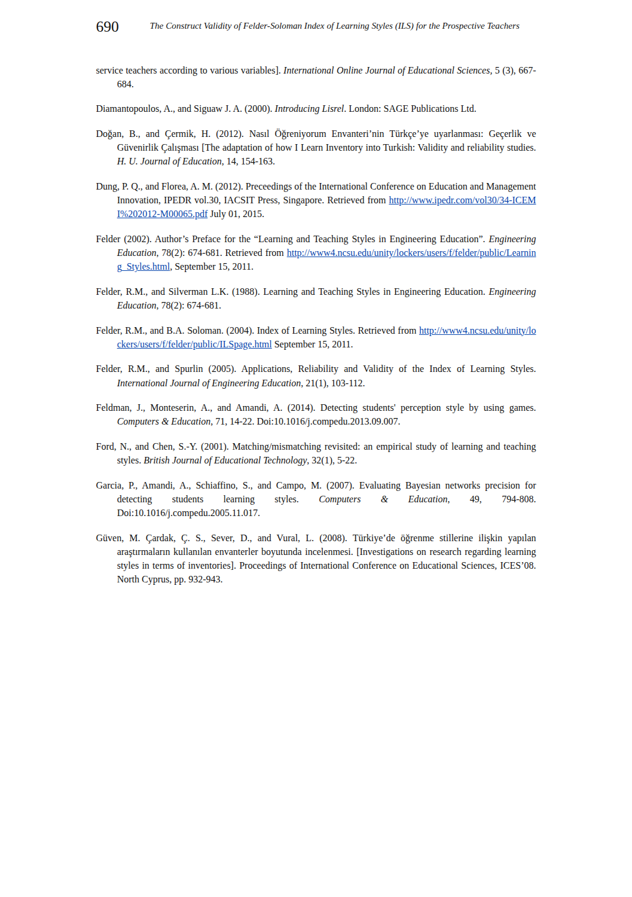690
The Construct Validity of Felder-Soloman Index of Learning Styles (ILS) for the Prospective Teachers
service teachers according to various variables]. International Online Journal of Educational Sciences, 5 (3), 667-684.
Diamantopoulos, A., and Siguaw J. A. (2000). Introducing Lisrel. London: SAGE Publications Ltd.
Doğan, B., and Çermik, H. (2012). Nasıl Öğreniyorum Envanteri’nin Türkçe’ye uyarlanması: Geçerlik ve Güvenirlik Çalışması [The adaptation of how I Learn Inventory into Turkish: Validity and reliability studies. H. U. Journal of Education, 14, 154-163.
Dung, P. Q., and Florea, A. M. (2012). Preceedings of the International Conference on Education and Management Innovation, IPEDR vol.30, IACSIT Press, Singapore. Retrieved from http://www.ipedr.com/vol30/34-ICEMI%202012-M00065.pdf July 01, 2015.
Felder (2002). Author’s Preface for the “Learning and Teaching Styles in Engineering Education”. Engineering Education, 78(2): 674-681. Retrieved from http://www4.ncsu.edu/unity/lockers/users/f/felder/public/Learning_Styles.html, September 15, 2011.
Felder, R.M., and Silverman L.K. (1988). Learning and Teaching Styles in Engineering Education. Engineering Education, 78(2): 674-681.
Felder, R.M., and B.A. Soloman. (2004). Index of Learning Styles. Retrieved from http://www4.ncsu.edu/unity/lockers/users/f/felder/public/ILSpage.html September 15, 2011.
Felder, R.M., and Spurlin (2005). Applications, Reliability and Validity of the Index of Learning Styles. International Journal of Engineering Education, 21(1), 103-112.
Feldman, J., Monteserin, A., and Amandi, A. (2014). Detecting students' perception style by using games. Computers & Education, 71, 14-22. Doi:10.1016/j.compedu.2013.09.007.
Ford, N., and Chen, S.-Y. (2001). Matching/mismatching revisited: an empirical study of learning and teaching styles. British Journal of Educational Technology, 32(1), 5-22.
Garcia, P., Amandi, A., Schiaffino, S., and Campo, M. (2007). Evaluating Bayesian networks precision for detecting students learning styles. Computers & Education, 49, 794-808. Doi:10.1016/j.compedu.2005.11.017.
Güven, M. Çardak, Ç. S., Sever, D., and Vural, L. (2008). Türkiye’de öğrenme stillerine ilişkin yapılan araştırmaların kullanılan envanterler boyutunda incelenmesi. [Investigations on research regarding learning styles in terms of inventories]. Proceedings of International Conference on Educational Sciences, ICES’08. North Cyprus, pp. 932-943.